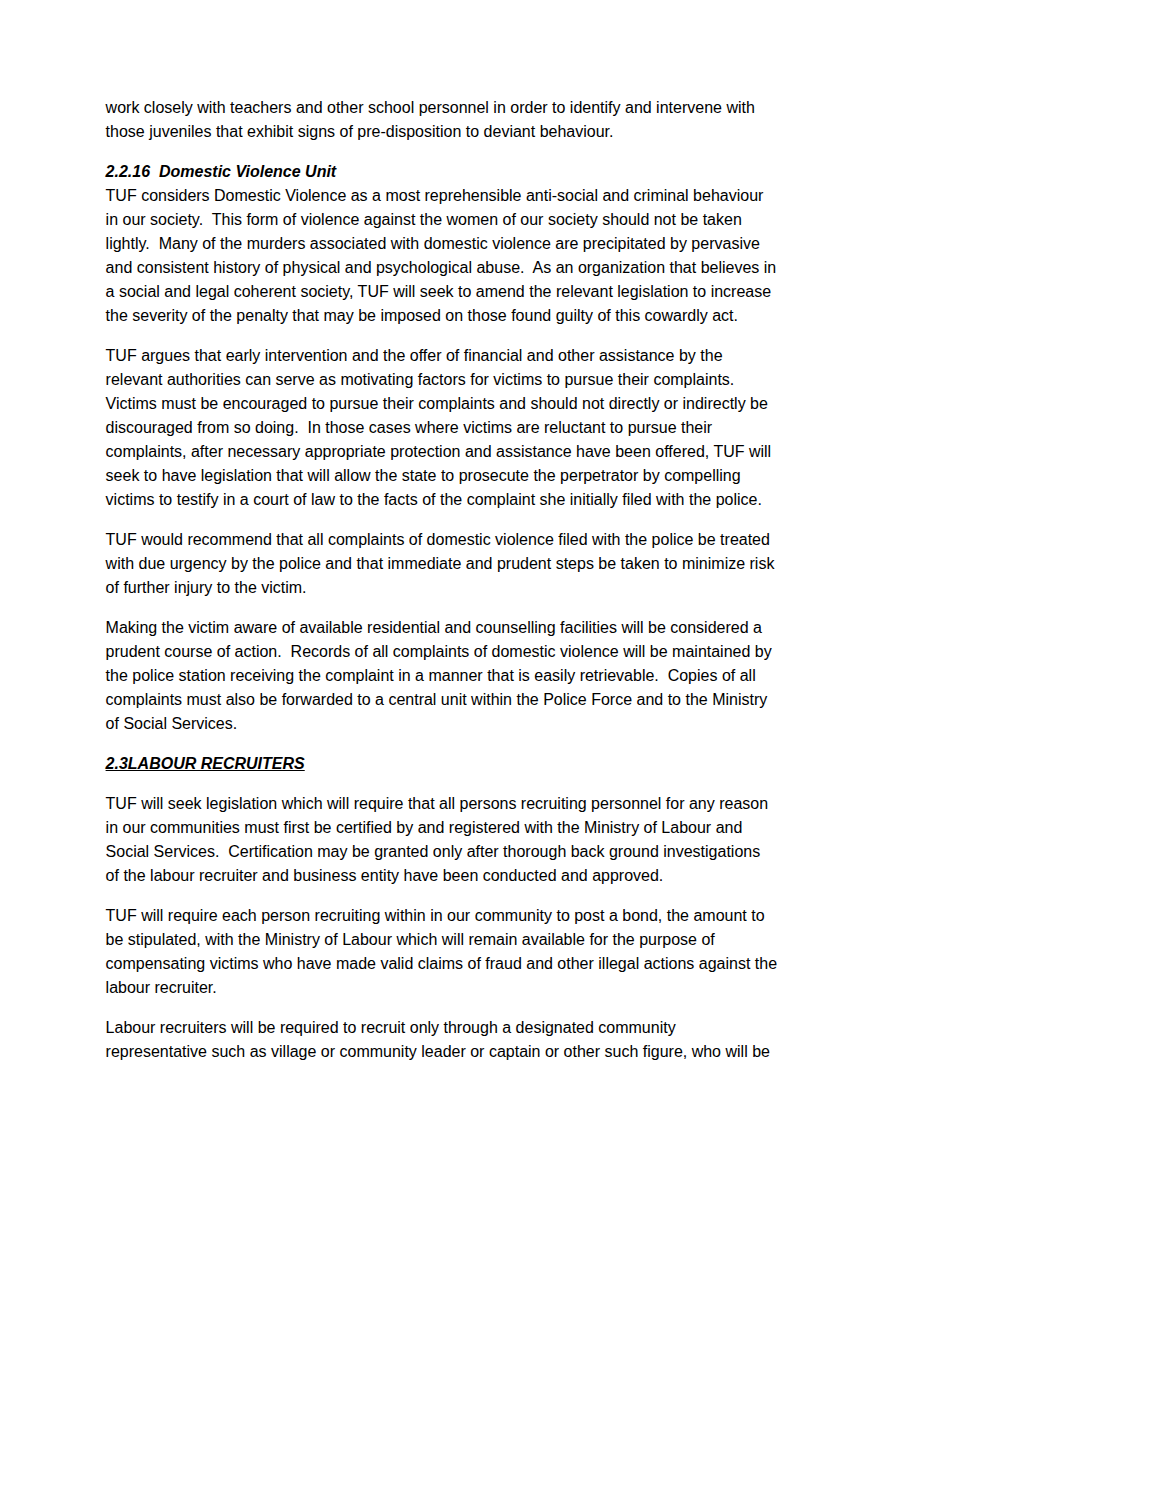work closely with teachers and other school personnel in order to identify and intervene with those juveniles that exhibit signs of pre-disposition to deviant behaviour.
2.2.16 Domestic Violence Unit
TUF considers Domestic Violence as a most reprehensible anti-social and criminal behaviour in our society. This form of violence against the women of our society should not be taken lightly. Many of the murders associated with domestic violence are precipitated by pervasive and consistent history of physical and psychological abuse. As an organization that believes in a social and legal coherent society, TUF will seek to amend the relevant legislation to increase the severity of the penalty that may be imposed on those found guilty of this cowardly act.
TUF argues that early intervention and the offer of financial and other assistance by the relevant authorities can serve as motivating factors for victims to pursue their complaints. Victims must be encouraged to pursue their complaints and should not directly or indirectly be discouraged from so doing. In those cases where victims are reluctant to pursue their complaints, after necessary appropriate protection and assistance have been offered, TUF will seek to have legislation that will allow the state to prosecute the perpetrator by compelling victims to testify in a court of law to the facts of the complaint she initially filed with the police.
TUF would recommend that all complaints of domestic violence filed with the police be treated with due urgency by the police and that immediate and prudent steps be taken to minimize risk of further injury to the victim.
Making the victim aware of available residential and counselling facilities will be considered a prudent course of action. Records of all complaints of domestic violence will be maintained by the police station receiving the complaint in a manner that is easily retrievable. Copies of all complaints must also be forwarded to a central unit within the Police Force and to the Ministry of Social Services.
2.3LABOUR RECRUITERS
TUF will seek legislation which will require that all persons recruiting personnel for any reason in our communities must first be certified by and registered with the Ministry of Labour and Social Services. Certification may be granted only after thorough back ground investigations of the labour recruiter and business entity have been conducted and approved.
TUF will require each person recruiting within in our community to post a bond, the amount to be stipulated, with the Ministry of Labour which will remain available for the purpose of compensating victims who have made valid claims of fraud and other illegal actions against the labour recruiter.
Labour recruiters will be required to recruit only through a designated community representative such as village or community leader or captain or other such figure, who will be